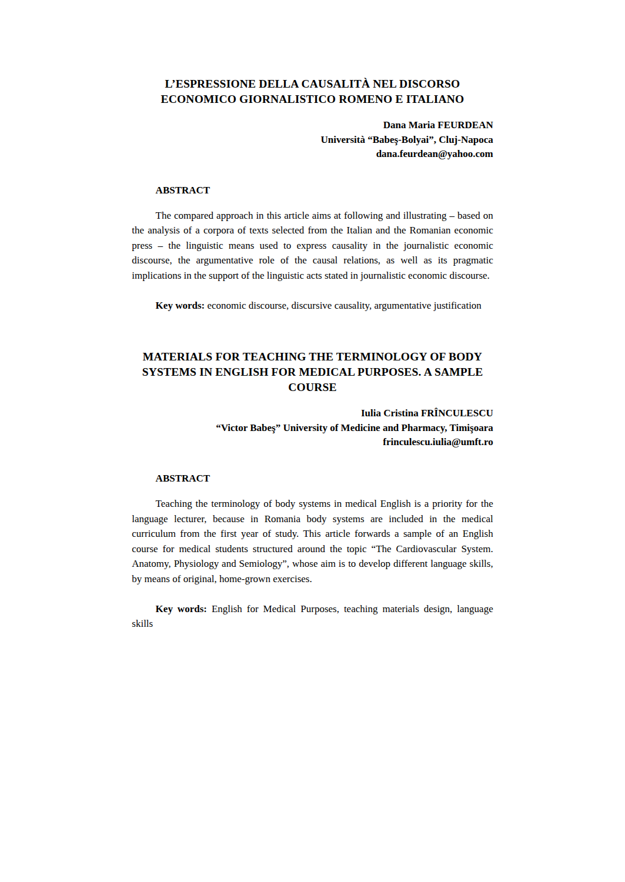L’espressione della causalità nel discorso economico giornalistico romeno e italiano
Dana Maria FEURDEAN Università “Babeş-Bolyai”, Cluj-Napoca dana.feurdean@yahoo.com
ABSTRACT
The compared approach in this article aims at following and illustrating – based on the analysis of a corpora of texts selected from the Italian and the Romanian economic press – the linguistic means used to express causality in the journalistic economic discourse, the argumentative role of the causal relations, as well as its pragmatic implications in the support of the linguistic acts stated in journalistic economic discourse.
Key words: economic discourse, discursive causality, argumentative justification
Materials for teaching the terminology of body systems in English for medical purposes. A sample course
Iulia Cristina FRÎNCULESCU “Victor Babeş” University of Medicine and Pharmacy, Timişoara frinculescu.iulia@umft.ro
ABSTRACT
Teaching the terminology of body systems in medical English is a priority for the language lecturer, because in Romania body systems are included in the medical curriculum from the first year of study. This article forwards a sample of an English course for medical students structured around the topic “The Cardiovascular System. Anatomy, Physiology and Semiology”, whose aim is to develop different language skills, by means of original, home-grown exercises.
Key words: English for Medical Purposes, teaching materials design, language skills